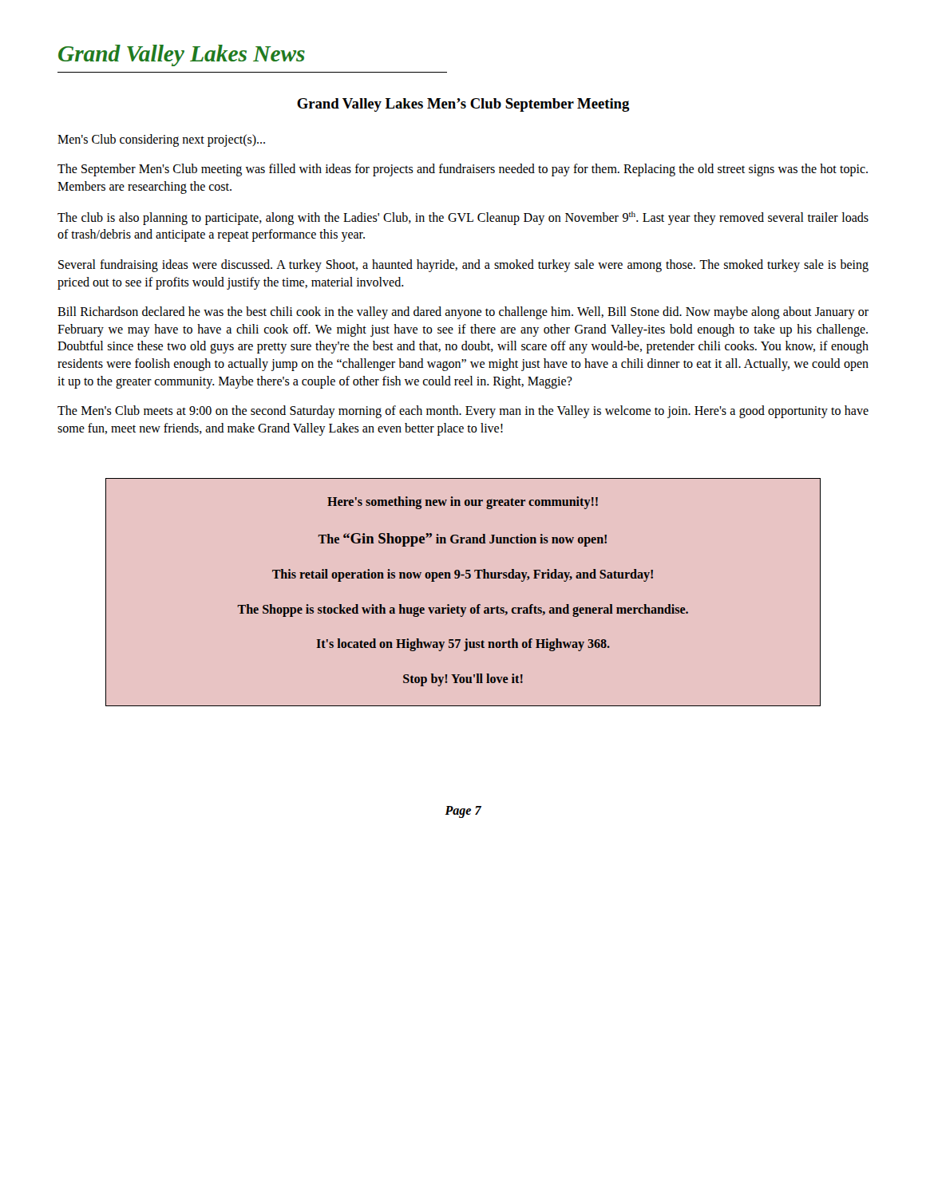Grand Valley Lakes News
Grand Valley Lakes Men’s Club September Meeting
Men's Club considering next project(s)...
The September Men's Club meeting was filled with ideas for projects and fundraisers needed to pay for them. Replacing the old street signs was the hot topic. Members are researching the cost.
The club is also planning to participate, along with the Ladies' Club, in the GVL Cleanup Day on November 9th. Last year they removed several trailer loads of trash/debris and anticipate a repeat performance this year.
Several fundraising ideas were discussed. A turkey Shoot, a haunted hayride, and a smoked turkey sale were among those. The smoked turkey sale is being priced out to see if profits would justify the time, material involved.
Bill Richardson declared he was the best chili cook in the valley and dared anyone to challenge him. Well, Bill Stone did. Now maybe along about January or February we may have to have a chili cook off. We might just have to see if there are any other Grand Valley-ites bold enough to take up his challenge. Doubtful since these two old guys are pretty sure they're the best and that, no doubt, will scare off any would-be, pretender chili cooks. You know, if enough residents were foolish enough to actually jump on the “challenger band wagon” we might just have to have a chili dinner to eat it all. Actually, we could open it up to the greater community. Maybe there's a couple of other fish we could reel in. Right, Maggie?
The Men's Club meets at 9:00 on the second Saturday morning of each month. Every man in the Valley is welcome to join. Here's a good opportunity to have some fun, meet new friends, and make Grand Valley Lakes an even better place to live!
Here's something new in our greater community!!
The “Gin Shoppe” in Grand Junction is now open!
This retail operation is now open 9-5 Thursday, Friday, and Saturday!
The Shoppe is stocked with a huge variety of arts, crafts, and general merchandise.
It's located on Highway 57 just north of Highway 368.
Stop by! You'll love it!
Page 7